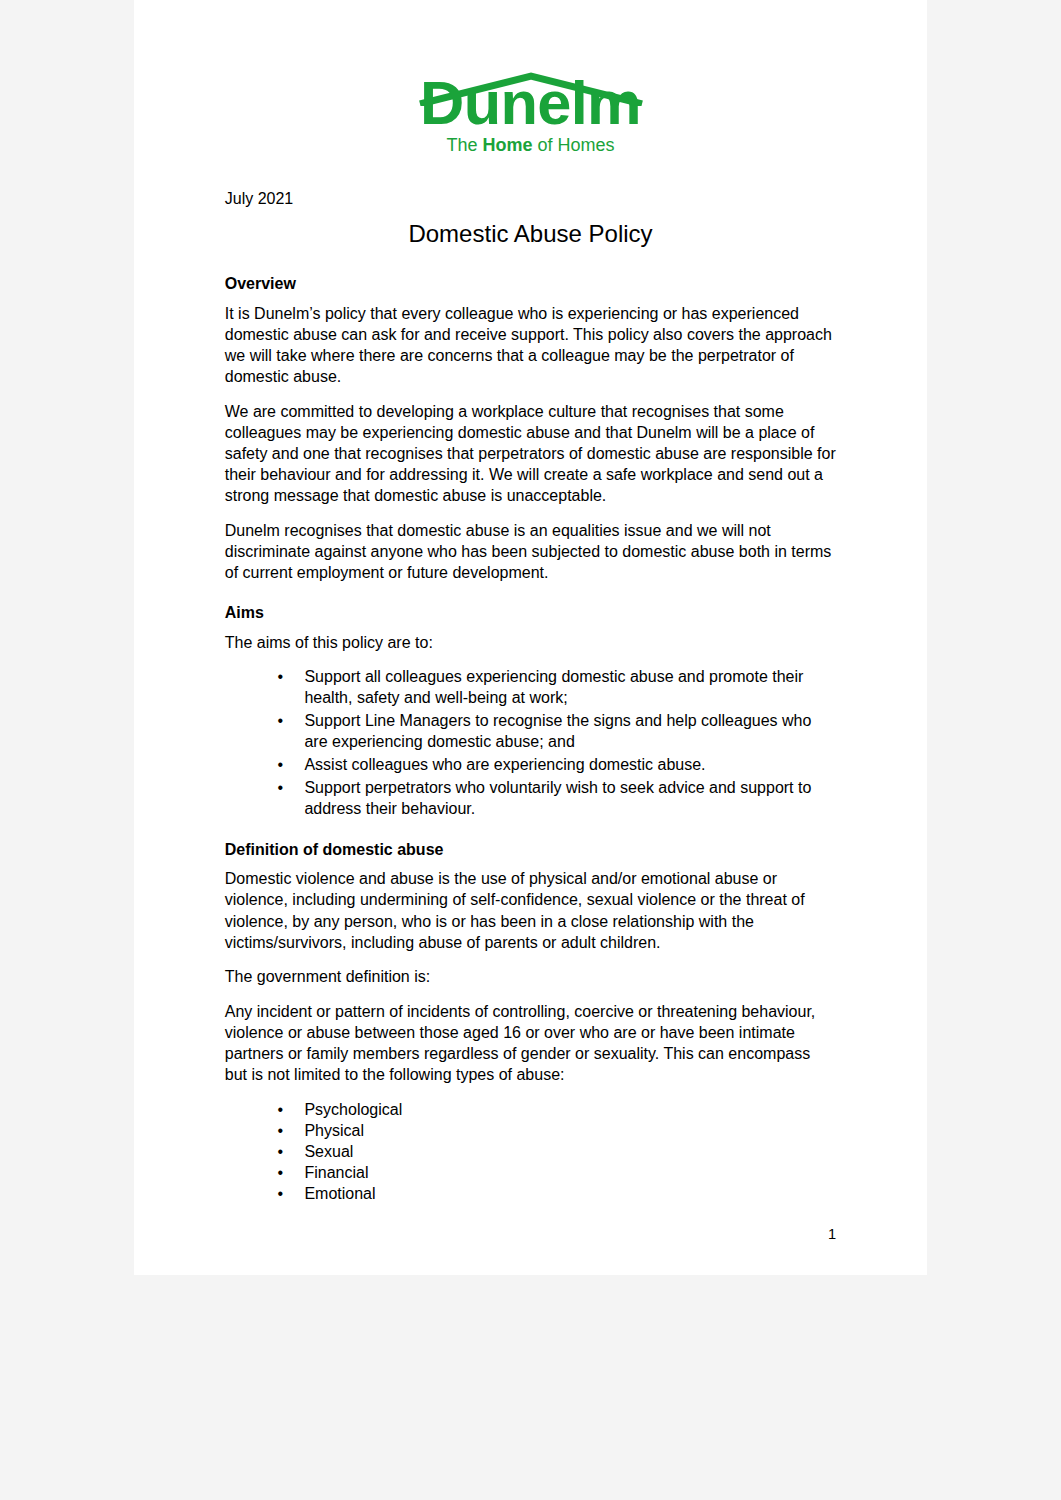Dunelm
The Home of Homes
July 2021
Domestic Abuse Policy
Overview
It is Dunelm’s policy that every colleague who is experiencing or has experienced domestic abuse can ask for and receive support. This policy also covers the approach we will take where there are concerns that a colleague may be the perpetrator of domestic abuse.
We are committed to developing a workplace culture that recognises that some colleagues may be experiencing domestic abuse and that Dunelm will be a place of safety and one that recognises that perpetrators of domestic abuse are responsible for their behaviour and for addressing it. We will create a safe workplace and send out a strong message that domestic abuse is unacceptable.
Dunelm recognises that domestic abuse is an equalities issue and we will not discriminate against anyone who has been subjected to domestic abuse both in terms of current employment or future development.
Aims
The aims of this policy are to:
Support all colleagues experiencing domestic abuse and promote their health, safety and well-being at work;
Support Line Managers to recognise the signs and help colleagues who are experiencing domestic abuse; and
Assist colleagues who are experiencing domestic abuse.
Support perpetrators who voluntarily wish to seek advice and support to address their behaviour.
Definition of domestic abuse
Domestic violence and abuse is the use of physical and/or emotional abuse or violence, including undermining of self-confidence, sexual violence or the threat of violence, by any person, who is or has been in a close relationship with the victims/survivors, including abuse of parents or adult children.
The government definition is:
Any incident or pattern of incidents of controlling, coercive or threatening behaviour, violence or abuse between those aged 16 or over who are or have been intimate partners or family members regardless of gender or sexuality. This can encompass but is not limited to the following types of abuse:
Psychological
Physical
Sexual
Financial
Emotional
1